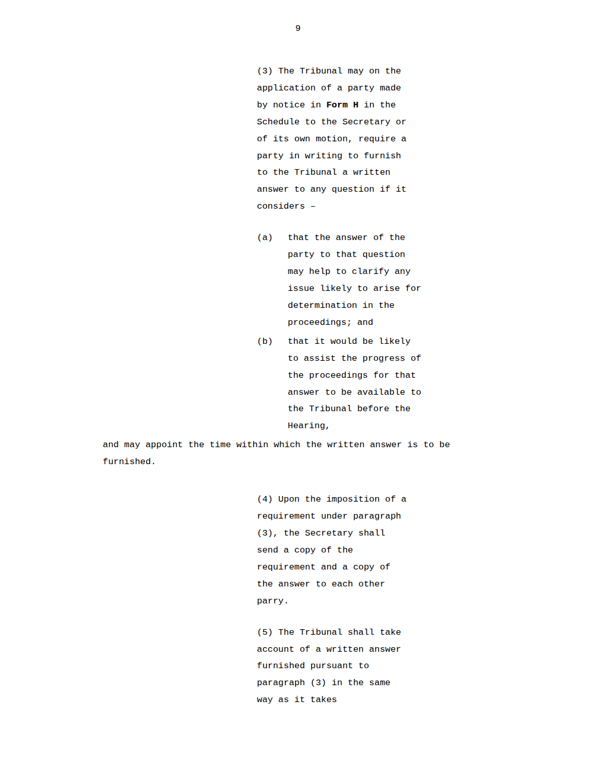9
(3) The Tribunal may on the application of a party made by notice in Form H in the Schedule to the Secretary or of its own motion, require a party in writing to furnish to the Tribunal a written answer to any question if it considers –
(a) that the answer of the party to that question may help to clarify any issue likely to arise for determination in the proceedings; and
(b) that it would be likely to assist the progress of the proceedings for that answer to be available to the Tribunal before the Hearing,
and may appoint the time within which the written answer is to be furnished.
(4) Upon the imposition of a requirement under paragraph (3), the Secretary shall send a copy of the requirement and a copy of the answer to each other parry.
(5) The Tribunal shall take account of a written answer furnished pursuant to paragraph (3) in the same way as it takes